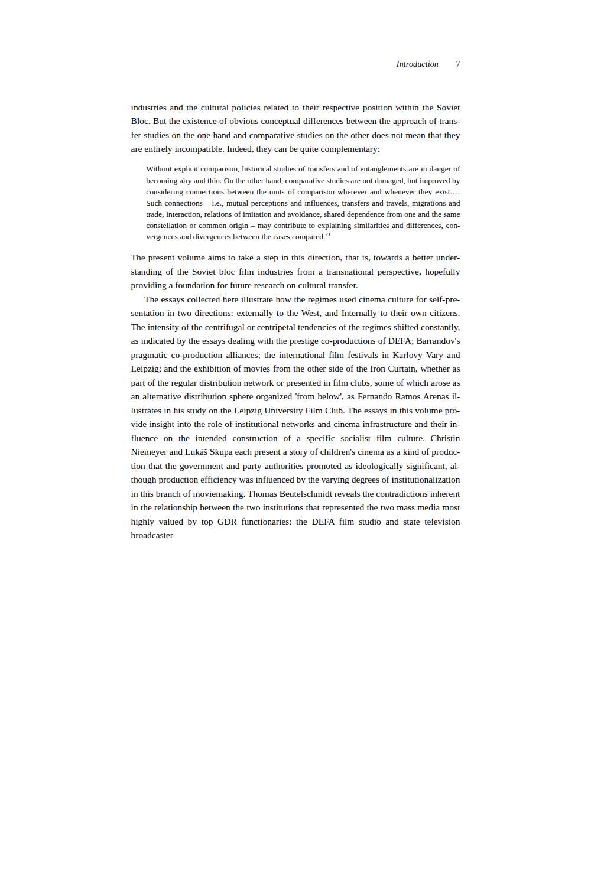Introduction 7
industries and the cultural policies related to their respective position within the Soviet Bloc. But the existence of obvious conceptual differences between the approach of transfer studies on the one hand and comparative studies on the other does not mean that they are entirely incompatible. Indeed, they can be quite complementary:
Without explicit comparison, historical studies of transfers and of entanglements are in danger of becoming airy and thin. On the other hand, comparative studies are not damaged, but improved by considering connections between the units of comparison wherever and whenever they exist.… Such connections – i.e., mutual perceptions and influences, transfers and travels, migrations and trade, interaction, relations of imitation and avoidance, shared dependence from one and the same constellation or common origin – may contribute to explaining similarities and differences, convergences and divergences between the cases compared.21
The present volume aims to take a step in this direction, that is, towards a better understanding of the Soviet bloc film industries from a transnational perspective, hopefully providing a foundation for future research on cultural transfer.
The essays collected here illustrate how the regimes used cinema culture for self-presentation in two directions: externally to the West, and Internally to their own citizens. The intensity of the centrifugal or centripetal tendencies of the regimes shifted constantly, as indicated by the essays dealing with the prestige co-productions of DEFA; Barrandov's pragmatic co-production alliances; the international film festivals in Karlovy Vary and Leipzig; and the exhibition of movies from the other side of the Iron Curtain, whether as part of the regular distribution network or presented in film clubs, some of which arose as an alternative distribution sphere organized 'from below', as Fernando Ramos Arenas illustrates in his study on the Leipzig University Film Club. The essays in this volume provide insight into the role of institutional networks and cinema infrastructure and their influence on the intended construction of a specific socialist film culture. Christin Niemeyer and Lukáš Skupa each present a story of children's cinema as a kind of production that the government and party authorities promoted as ideologically significant, although production efficiency was influenced by the varying degrees of institutionalization in this branch of moviemaking. Thomas Beutelschmidt reveals the contradictions inherent in the relationship between the two institutions that represented the two mass media most highly valued by top GDR functionaries: the DEFA film studio and state television broadcaster